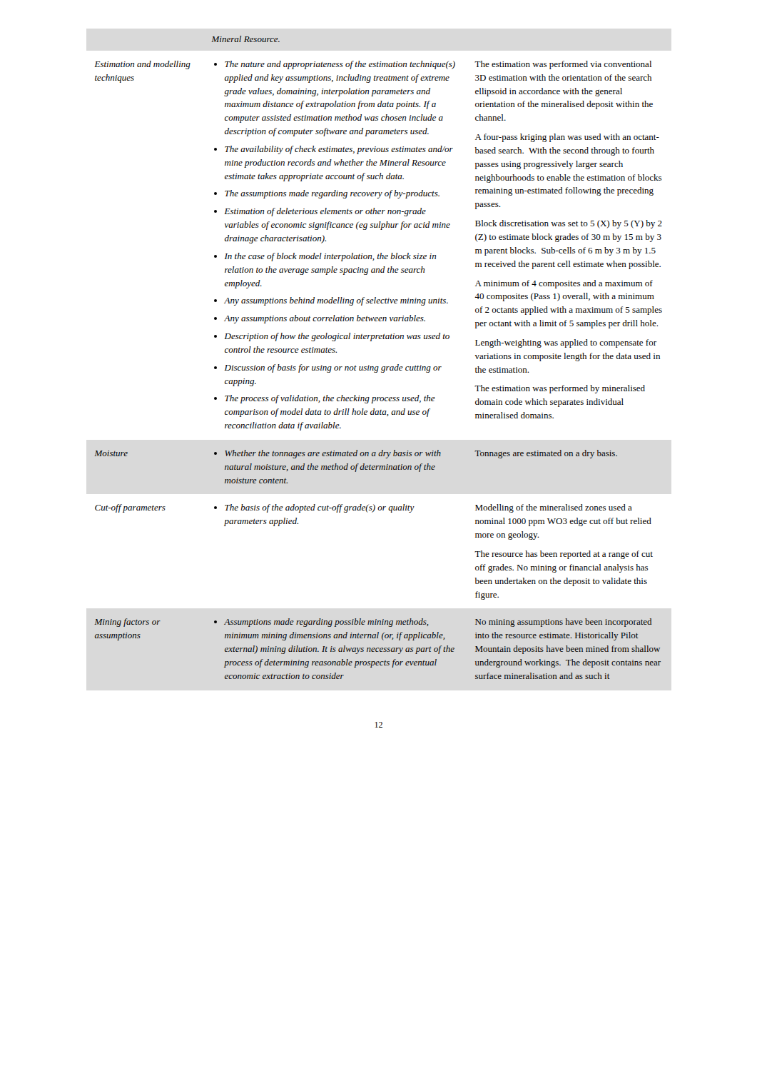| | Mineral Resource. | |
| Estimation and modelling techniques | The nature and appropriateness of the estimation technique(s) applied and key assumptions, including treatment of extreme grade values, domaining, interpolation parameters and maximum distance of extrapolation from data points. If a computer assisted estimation method was chosen include a description of computer software and parameters used. The availability of check estimates, previous estimates and/or mine production records and whether the Mineral Resource estimate takes appropriate account of such data. The assumptions made regarding recovery of by-products. Estimation of deleterious elements or other non-grade variables of economic significance (eg sulphur for acid mine drainage characterisation). In the case of block model interpolation, the block size in relation to the average sample spacing and the search employed. Any assumptions behind modelling of selective mining units. Any assumptions about correlation between variables. Description of how the geological interpretation was used to control the resource estimates. Discussion of basis for using or not using grade cutting or capping. The process of validation, the checking process used, the comparison of model data to drill hole data, and use of reconciliation data if available. | The estimation was performed via conventional 3D estimation with the orientation of the search ellipsoid in accordance with the general orientation of the mineralised deposit within the channel. A four-pass kriging plan was used with an octant-based search. With the second through to fourth passes using progressively larger search neighbourhoods to enable the estimation of blocks remaining un-estimated following the preceding passes. Block discretisation was set to 5 (X) by 5 (Y) by 2 (Z) to estimate block grades of 30 m by 15 m by 3 m parent blocks. Sub-cells of 6 m by 3 m by 1.5 m received the parent cell estimate when possible. A minimum of 4 composites and a maximum of 40 composites (Pass 1) overall, with a minimum of 2 octants applied with a maximum of 5 samples per octant with a limit of 5 samples per drill hole. Length-weighting was applied to compensate for variations in composite length for the data used in the estimation. The estimation was performed by mineralised domain code which separates individual mineralised domains. |
| Moisture | Whether the tonnages are estimated on a dry basis or with natural moisture, and the method of determination of the moisture content. | Tonnages are estimated on a dry basis. |
| Cut-off parameters | The basis of the adopted cut-off grade(s) or quality parameters applied. | Modelling of the mineralised zones used a nominal 1000 ppm WO3 edge cut off but relied more on geology. The resource has been reported at a range of cut off grades. No mining or financial analysis has been undertaken on the deposit to validate this figure. |
| Mining factors or assumptions | Assumptions made regarding possible mining methods, minimum mining dimensions and internal (or, if applicable, external) mining dilution. It is always necessary as part of the process of determining reasonable prospects for eventual economic extraction to consider | No mining assumptions have been incorporated into the resource estimate. Historically Pilot Mountain deposits have been mined from shallow underground workings. The deposit contains near surface mineralisation and as such it |
12